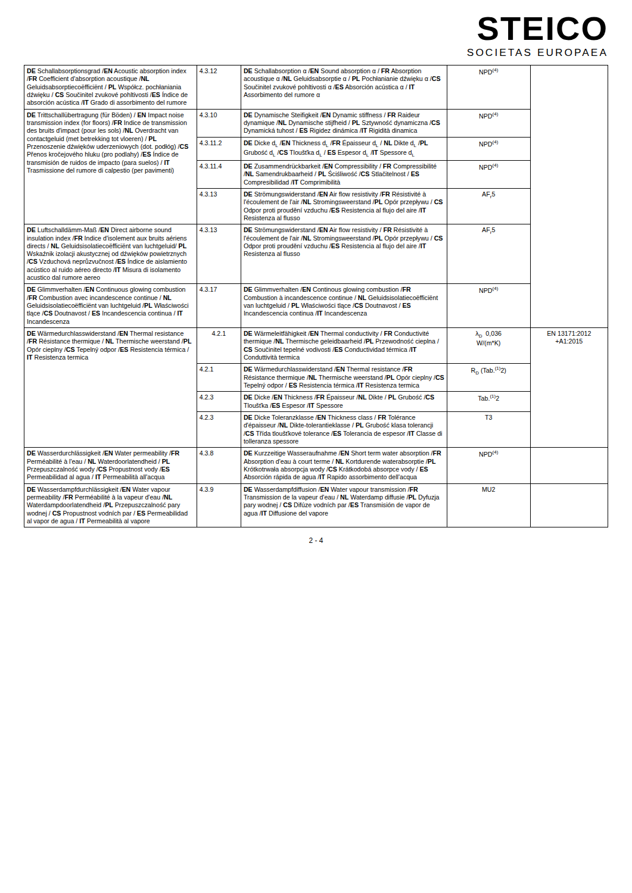STEICO
SOCIETAS EUROPAEA
| DE Schallabsorptionsgrad / EN Acoustic absorption index / FR Coefficient d'absorption acoustique / NL Geluidsabsorptiecoëfficiënt / PL Współcz. pochłaniania dźwięku / CS Součinitel zvukové pohltivosti / ES Índice de absorción acústica / IT Grado di assorbimento del rumore | 4.3.12 | DE Schallabsorption α / EN Sound absorption α / FR Absorption acoustique α / NL Geluidsabsorptie α / PL Pochłanianie dźwięku α / CS Součinitel zvukové pohltivosti α / ES Absorción acústica α / IT Assorbimento del rumore α | NPD (4) | |
| DE Trittschallübertragung (für Böden) / EN Impact noise transmission index (for floors) / FR Indice de transmission des bruits d'impact (pour les sols) / NL Overdracht van contactgeluid (met betrekking tot vloeren) / PL Przenoszenie dźwięków uderzeniowych (dot. podłóg) / CS Přenos kročejového hluku (pro podlahy) / ES Índice de transmisión de ruidos de impacto (para suelos) / IT Trasmissione del rumore di calpestio (per pavimenti) | 4.3.10 | DE Dynamische Steifigkeit / EN Dynamic stiffness / FR Raideur dynamique / NL Dynamische stijfheid / PL Sztywność dynamiczna / CS Dynamická tuhost / ES Rigidez dinámica / IT Rigidità dinamica | NPD (4) |
| 4.3.11.2 | DE Dicke d L / EN Thickness d L / FR Épaisseur d L / NL Dikte d L / PL Grubość d L / CS Tloušťka d L / ES Espesor d L / IT Spessore d L | NPD (4) |
| 4.3.11.4 | DE Zusammendrückbarkeit / EN Compressibility / FR Compressibilité / NL Samendrukbaarheid / PL Ściśliwość / CS Stlačitelnost / ES Compresibilidad / IT Comprimibilità | NPD (4) |
| 4.3.13 | DE Strömungswiderstand / EN Air flow resistivity / FR Résistivité à l'écoulement de l'air / NL Stromingsweerstand / PL Opór przepływu / CS Odpor proti proudění vzduchu / ES Resistencia al flujo del aire / IT Resistenza al flusso | AF r 5 |
| DE Luftschalldämm-Maß / EN Direct airborne sound insulation index / FR Indice d'isolement aux bruits aériens directs / NL Geluidsisolatiecoëfficiënt van luchtgeluid/ PL Wskaźnik izolacji akustycznej od dźwięków powietrznych / CS Vzduchová neprůzvučnost / ES Índice de aislamiento acústico al ruido aéreo directo / IT Misura di isolamento acustico dal rumore aereo | 4.3.13 | DE Strömungswiderstand / EN Air flow resistivity / FR Résistivité à l'écoulement de l'air / NL Stromingsweerstand / PL Opór przepływu / CS Odpor proti proudění vzduchu / ES Resistencia al flujo del aire / IT Resistenza al flusso | AF r 5 |
| DE Glimmverhalten / EN Continuous glowing combustion / FR Combustion avec incandescence continue / NL Geluidsisolatiecoëfficiënt van luchtgeluid / PL Właściwości tlące / CS Doutnavost / ES Incandescencia continua / IT Incandescenza | 4.3.17 | DE Glimmverhalten / EN Continous glowing combustion / FR Combustion à incandescence continue / NL Geluidsisolatiecoëfficiënt van luchtgeluid / PL Właściwości tlące / CS Doutnavost / ES Incandescencia continua / IT Incandescenza | NPD (4) |
| DE Wärmedurchlasswiderstand / EN Thermal resistance / FR Résistance thermique / NL Thermische weerstand / PL Opór cieplny / CS Tepelný odpor / ES Resistencia térmica / IT Resistenza termica | 4.2.1 | DE Wärmeleitfähigkeit / EN Thermal conductivity / FR Conductivité thermique / NL Thermische geleidbaarheid / PL Przewodność cieplna / CS Součinitel tepelné vodivosti / ES Conductividad térmica / IT Conduttività termica | λ D 0,036 W/(m*K) | EN 13171:2012 +A1:2015 |
| 4.2.1 | DE Wärmedurchlasswiderstand / EN Thermal resistance / FR Résistance thermique / NL Thermische weerstand / PL Opór cieplny / CS Tepelný odpor / ES Resistencia térmica / IT Resistenza termica | R D (Tab. (1) 2) |
| 4.2.3 | DE Dicke / EN Thickness / FR Épaisseur / NL Dikte / PL Grubość / CS Tloušťka / ES Espesor / IT Spessore | Tab. (1) 2 |
| 4.2.3 | DE Dicke Toleranzklasse / EN Thickness class / FR Tolérance d'épaisseur / NL Dikte-tolerantieklasse / PL Grubość klasa tolerancji / CS Třída tloušťkové tolerance / ES Tolerancia de espesor / IT Classe di tolleranza spessore | T3 |
| DE Wasserdurchlässigkeit / EN Water permeability / FR Perméabilité à l'eau / NL Waterdoorlatendheid / PL Przepuszczalność wody / CS Propustnost vody / ES Permeabilidad al agua / IT Permeabilità all'acqua | 4.3.8 | DE Kurzzeitige Wasseraufnahme / EN Short term water absorption / FR Absorption d'eau à court terme / NL Kortdurende waterabsorptie / PL Krótkotrwała absorpcja wody / CS Krátkodobá absorpce vody / ES Absorción rápida de agua / IT Rapido assorbimento dell'acqua | NPD (4) | |
| DE Wasserdampfdurchlässigkeit / EN Water vapour permeability / FR Perméabilité à la vapeur d'eau / NL Waterdampdoorlatendheid / PL Przepuszczalność pary wodnej / CS Propustnost vodních par / ES Permeabilidad al vapor de agua / IT Permeabilità al vapore | 4.3.9 | DE Wasserdampfdiffusion / EN Water vapour transmission / FR Transmission de la vapeur d'eau / NL Waterdamp diffusie / PL Dyfuzja pary wodnej / CS Difúze vodních par / ES Transmisión de vapor de agua / IT Diffusione del vapore | MU2 | |
2 - 4